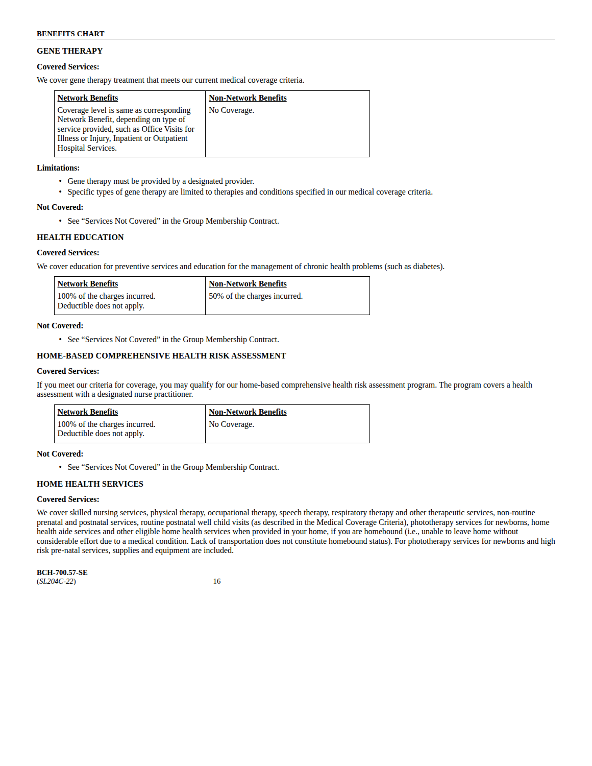BENEFITS CHART
GENE THERAPY
Covered Services:
We cover gene therapy treatment that meets our current medical coverage criteria.
| Network Benefits Coverage level is same as corresponding Network Benefit, depending on type of service provided, such as Office Visits for Illness or Injury, Inpatient or Outpatient Hospital Services. | Non-Network Benefits No Coverage. |
Limitations:
Gene therapy must be provided by a designated provider.
Specific types of gene therapy are limited to therapies and conditions specified in our medical coverage criteria.
Not Covered:
See “Services Not Covered” in the Group Membership Contract.
HEALTH EDUCATION
Covered Services:
We cover education for preventive services and education for the management of chronic health problems (such as diabetes).
| Network Benefits 100% of the charges incurred. Deductible does not apply. | Non-Network Benefits 50% of the charges incurred. |
Not Covered:
See “Services Not Covered” in the Group Membership Contract.
HOME-BASED COMPREHENSIVE HEALTH RISK ASSESSMENT
Covered Services:
If you meet our criteria for coverage, you may qualify for our home-based comprehensive health risk assessment program. The program covers a health assessment with a designated nurse practitioner.
| Network Benefits 100% of the charges incurred. Deductible does not apply. | Non-Network Benefits No Coverage. |
Not Covered:
See “Services Not Covered” in the Group Membership Contract.
HOME HEALTH SERVICES
Covered Services:
We cover skilled nursing services, physical therapy, occupational therapy, speech therapy, respiratory therapy and other therapeutic services, non-routine prenatal and postnatal services, routine postnatal well child visits (as described in the Medical Coverage Criteria), phototherapy services for newborns, home health aide services and other eligible home health services when provided in your home, if you are homebound (i.e., unable to leave home without considerable effort due to a medical condition. Lack of transportation does not constitute homebound status). For phototherapy services for newborns and high risk pre-natal services, supplies and equipment are included.
BCH-700.57-SE
(SL204C-22)16